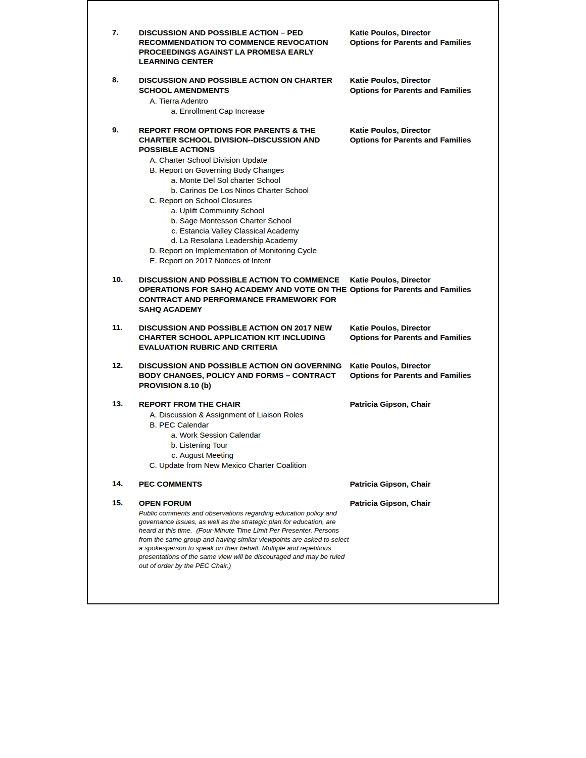| 7. | DISCUSSION AND POSSIBLE ACTION – PED RECOMMENDATION TO COMMENCE REVOCATION PROCEEDINGS AGAINST LA PROMESA EARLY LEARNING CENTER | Katie Poulos, Director Options for Parents and Families |
| 8. | DISCUSSION AND POSSIBLE ACTION ON CHARTER SCHOOL AMENDMENTS Tierra Adentro Enrollment Cap Increase | Katie Poulos, Director Options for Parents and Families |
| 9. | REPORT FROM OPTIONS FOR PARENTS & THE CHARTER SCHOOL DIVISION--DISCUSSION AND POSSIBLE ACTIONS Charter School Division Update Report on Governing Body Changes Monte Del Sol charter School Carinos De Los Ninos Charter School Report on School Closures Uplift Community School Sage Montessori Charter School Estancia Valley Classical Academy La Resolana Leadership Academy Report on Implementation of Monitoring Cycle Report on 2017 Notices of Intent | Katie Poulos, Director Options for Parents and Families |
| 10. | DISCUSSION AND POSSIBLE ACTION TO COMMENCE OPERATIONS FOR SAHQ ACADEMY AND VOTE ON THE CONTRACT AND PERFORMANCE FRAMEWORK FOR SAHQ ACADEMY | Katie Poulos, Director Options for Parents and Families |
| 11. | DISCUSSION AND POSSIBLE ACTION ON 2017 NEW CHARTER SCHOOL APPLICATION KIT INCLUDING EVALUATION RUBRIC AND CRITERIA | Katie Poulos, Director Options for Parents and Families |
| 12. | DISCUSSION AND POSSIBLE ACTION ON GOVERNING BODY CHANGES, POLICY AND FORMS – CONTRACT PROVISION 8.10 (b) | Katie Poulos, Director Options for Parents and Families |
| 13. | REPORT FROM THE CHAIR Discussion & Assignment of Liaison Roles PEC Calendar Work Session Calendar Listening Tour August Meeting Update from New Mexico Charter Coalition | Patricia Gipson, Chair |
| 14. | PEC COMMENTS | Patricia Gipson, Chair |
| 15. | OPEN FORUM Public comments and observations regarding education policy and governance issues, as well as the strategic plan for education, are heard at this time. (Four-Minute Time Limit Per Presenter. Persons from the same group and having similar viewpoints are asked to select a spokesperson to speak on their behalf. Multiple and repetitious presentations of the same view will be discouraged and may be ruled out of order by the PEC Chair.) | Patricia Gipson, Chair |